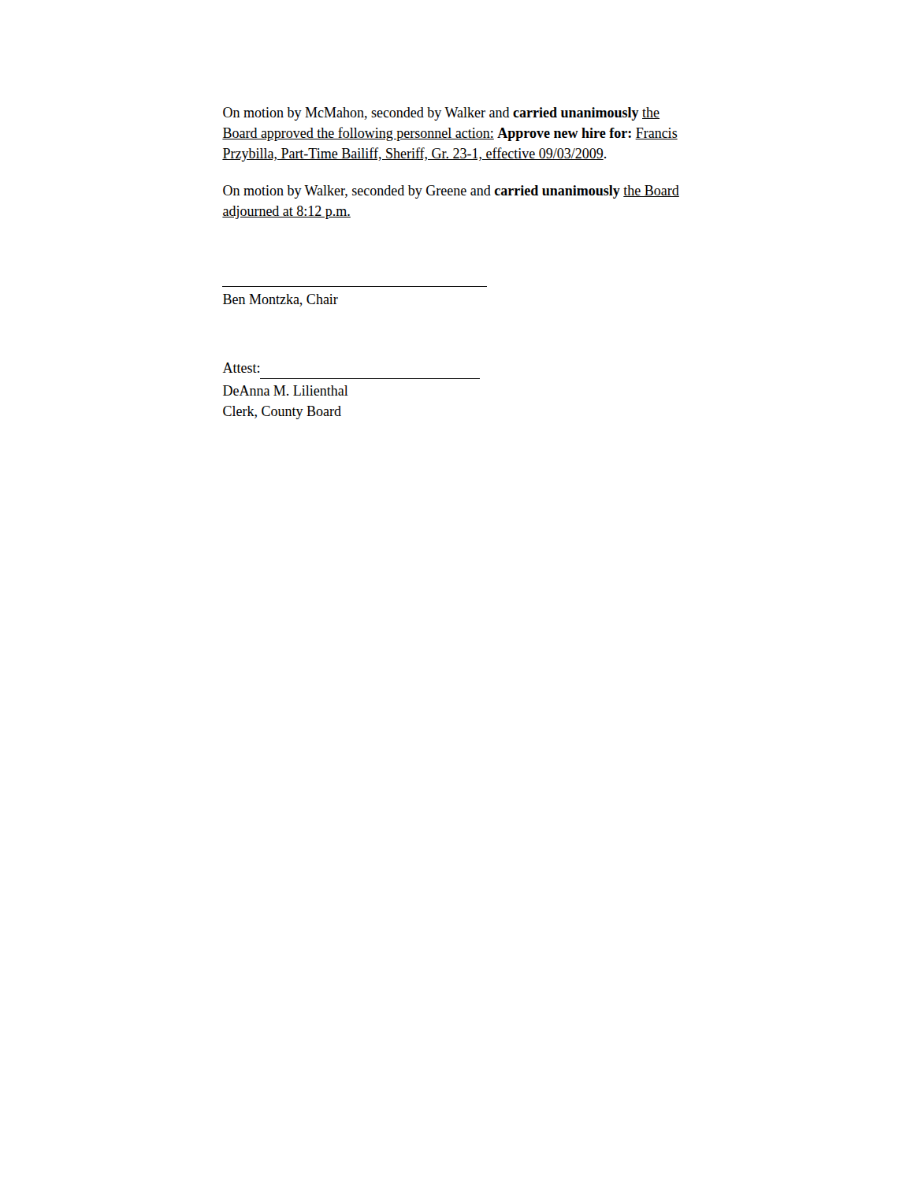On motion by McMahon, seconded by Walker and carried unanimously the Board approved the following personnel action: Approve new hire for: Francis Przybilla, Part-Time Bailiff, Sheriff, Gr. 23-1, effective 09/03/2009.
On motion by Walker, seconded by Greene and carried unanimously the Board adjourned at 8:12 p.m.
Ben Montzka, Chair
Attest:
DeAnna M. Lilienthal
Clerk, County Board